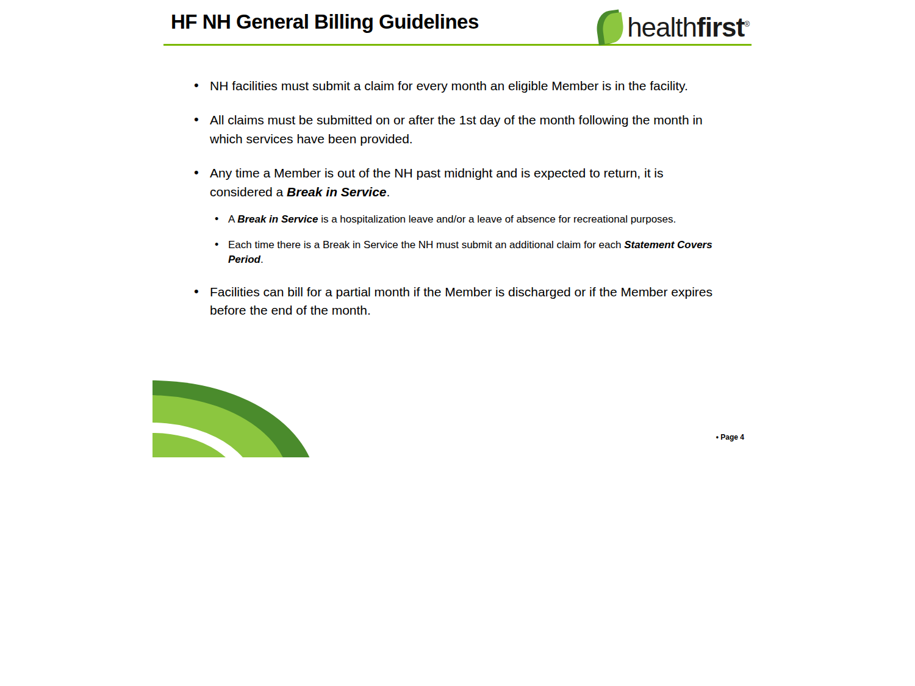HF NH General Billing Guidelines
healthfirst®
NH facilities must submit a claim for every month an eligible Member is in the facility.
All claims must be submitted on or after the 1st day of the month following the month in which services have been provided.
Any time a Member is out of the NH past midnight and is expected to return, it is considered a Break in Service.
A Break in Service is a hospitalization leave and/or a leave of absence for recreational purposes.
Each time there is a Break in Service the NH must submit an additional claim for each Statement Covers Period.
Facilities can bill for a partial month if the Member is discharged or if the Member expires before the end of the month.
• Page 4